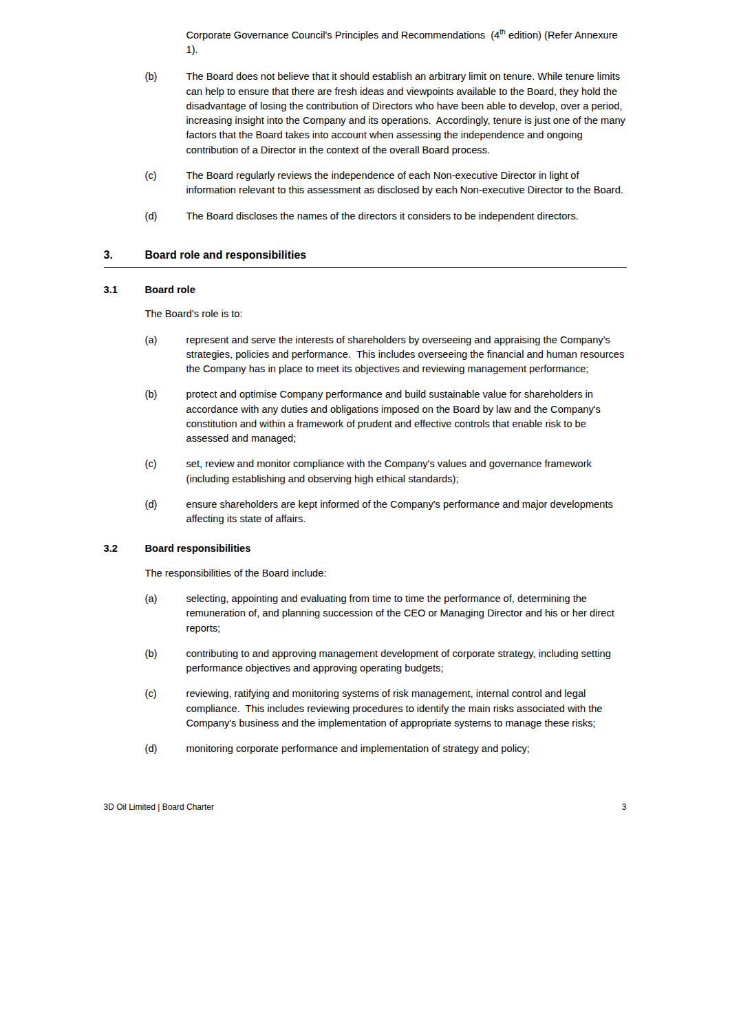Corporate Governance Council's Principles and Recommendations (4th edition) (Refer Annexure 1).
(b)
The Board does not believe that it should establish an arbitrary limit on tenure. While tenure limits can help to ensure that there are fresh ideas and viewpoints available to the Board, they hold the disadvantage of losing the contribution of Directors who have been able to develop, over a period, increasing insight into the Company and its operations. Accordingly, tenure is just one of the many factors that the Board takes into account when assessing the independence and ongoing contribution of a Director in the context of the overall Board process.
(c)
The Board regularly reviews the independence of each Non-executive Director in light of information relevant to this assessment as disclosed by each Non-executive Director to the Board.
(d)
The Board discloses the names of the directors it considers to be independent directors.
3. Board role and responsibilities
3.1 Board role
The Board's role is to:
(a)
represent and serve the interests of shareholders by overseeing and appraising the Company's strategies, policies and performance. This includes overseeing the financial and human resources the Company has in place to meet its objectives and reviewing management performance;
(b)
protect and optimise Company performance and build sustainable value for shareholders in accordance with any duties and obligations imposed on the Board by law and the Company's constitution and within a framework of prudent and effective controls that enable risk to be assessed and managed;
(c)
set, review and monitor compliance with the Company's values and governance framework (including establishing and observing high ethical standards);
(d)
ensure shareholders are kept informed of the Company's performance and major developments affecting its state of affairs.
3.2 Board responsibilities
The responsibilities of the Board include:
(a)
selecting, appointing and evaluating from time to time the performance of, determining the remuneration of, and planning succession of the CEO or Managing Director and his or her direct reports;
(b)
contributing to and approving management development of corporate strategy, including setting performance objectives and approving operating budgets;
(c)
reviewing, ratifying and monitoring systems of risk management, internal control and legal compliance. This includes reviewing procedures to identify the main risks associated with the Company's business and the implementation of appropriate systems to manage these risks;
(d)
monitoring corporate performance and implementation of strategy and policy;
3D Oil Limited | Board Charter
3